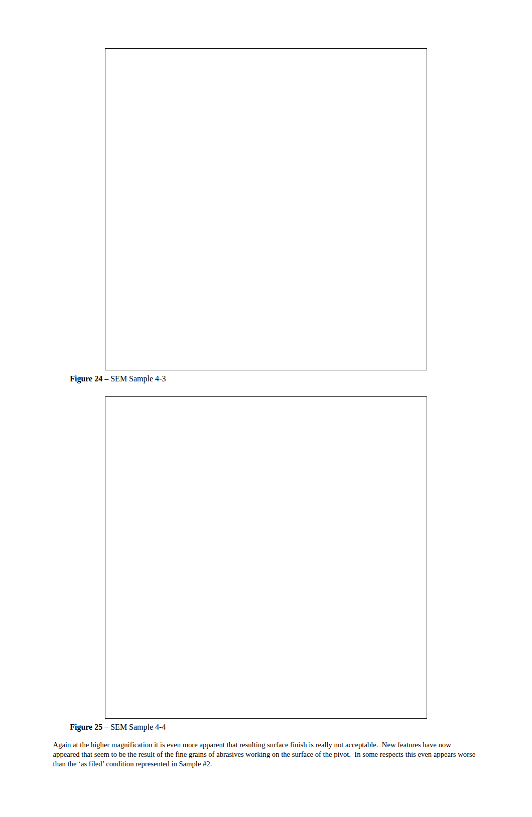Figure 24 – SEM Sample 4-3
Figure 25 – SEM Sample 4-4
Again at the higher magnification it is even more apparent that resulting surface finish is really not acceptable. New features have now appeared that seem to be the result of the fine grains of abrasives working on the surface of the pivot. In some respects this even appears worse than the ‘as filed’ condition represented in Sample #2.